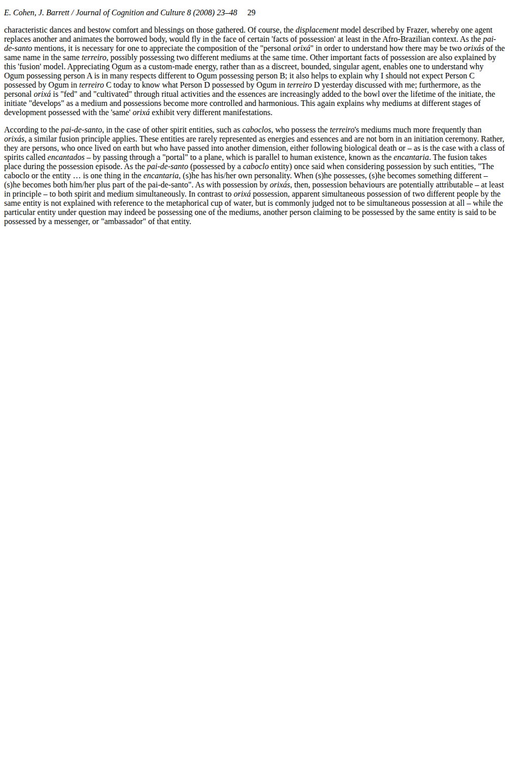E. Cohen, J. Barrett / Journal of Cognition and Culture 8 (2008) 23–48 29
characteristic dances and bestow comfort and blessings on those gathered. Of course, the displacement model described by Frazer, whereby one agent replaces another and animates the borrowed body, would fly in the face of certain 'facts of possession' at least in the Afro-Brazilian context. As the pai-de-santo mentions, it is necessary for one to appreciate the composition of the "personal orixá" in order to understand how there may be two orixás of the same name in the same terreiro, possibly possessing two different mediums at the same time. Other important facts of possession are also explained by this 'fusion' model. Appreciating Ogum as a custom-made energy, rather than as a discreet, bounded, singular agent, enables one to understand why Ogum possessing person A is in many respects different to Ogum possessing person B; it also helps to explain why I should not expect Person C possessed by Ogum in terreiro C today to know what Person D possessed by Ogum in terreiro D yesterday discussed with me; furthermore, as the personal orixá is "fed" and "cultivated" through ritual activities and the essences are increasingly added to the bowl over the lifetime of the initiate, the initiate "develops" as a medium and possessions become more controlled and harmonious. This again explains why mediums at different stages of development possessed with the 'same' orixá exhibit very different manifestations.
According to the pai-de-santo, in the case of other spirit entities, such as caboclos, who possess the terreiro's mediums much more frequently than orixás, a similar fusion principle applies. These entities are rarely represented as energies and essences and are not born in an initiation ceremony. Rather, they are persons, who once lived on earth but who have passed into another dimension, either following biological death or – as is the case with a class of spirits called encantados – by passing through a "portal" to a plane, which is parallel to human existence, known as the encantaria. The fusion takes place during the possession episode. As the pai-de-santo (possessed by a caboclo entity) once said when considering possession by such entities, "The caboclo or the entity … is one thing in the encantaria, (s)he has his/her own personality. When (s)he possesses, (s)he becomes something different – (s)he becomes both him/her plus part of the pai-de-santo". As with possession by orixás, then, possession behaviours are potentially attributable – at least in principle – to both spirit and medium simultaneously. In contrast to orixá possession, apparent simultaneous possession of two different people by the same entity is not explained with reference to the metaphorical cup of water, but is commonly judged not to be simultaneous possession at all – while the particular entity under question may indeed be possessing one of the mediums, another person claiming to be possessed by the same entity is said to be possessed by a messenger, or "ambassador" of that entity.